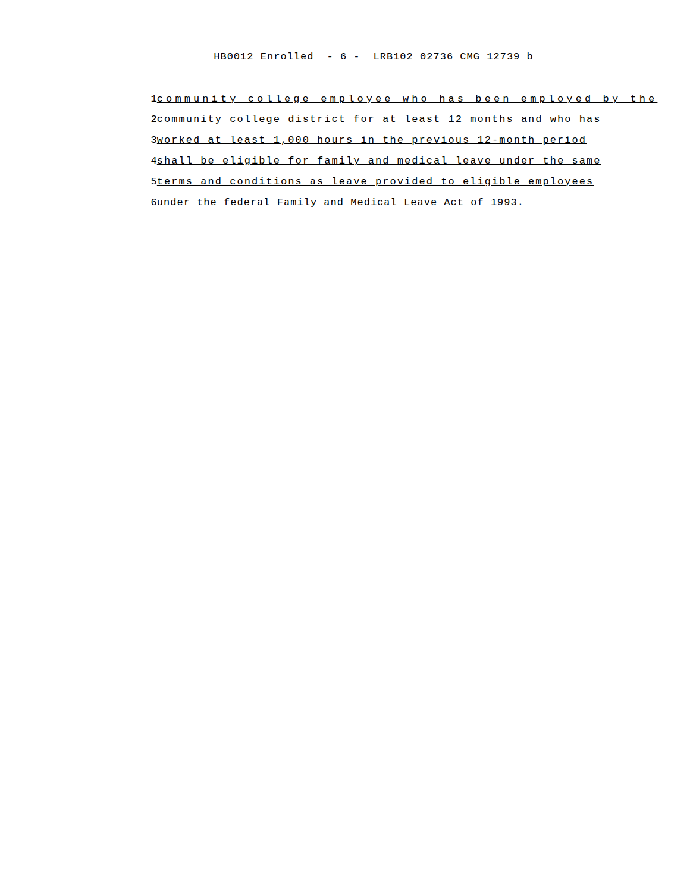HB0012 Enrolled - 6 - LRB102 02736 CMG 12739 b
| 1 | community college employee who has been employed by the |
| 2 | community college district for at least 12 months and who has |
| 3 | worked at least 1,000 hours in the previous 12-month period |
| 4 | shall be eligible for family and medical leave under the same |
| 5 | terms and conditions as leave provided to eligible employees |
| 6 | under the federal Family and Medical Leave Act of 1993. |